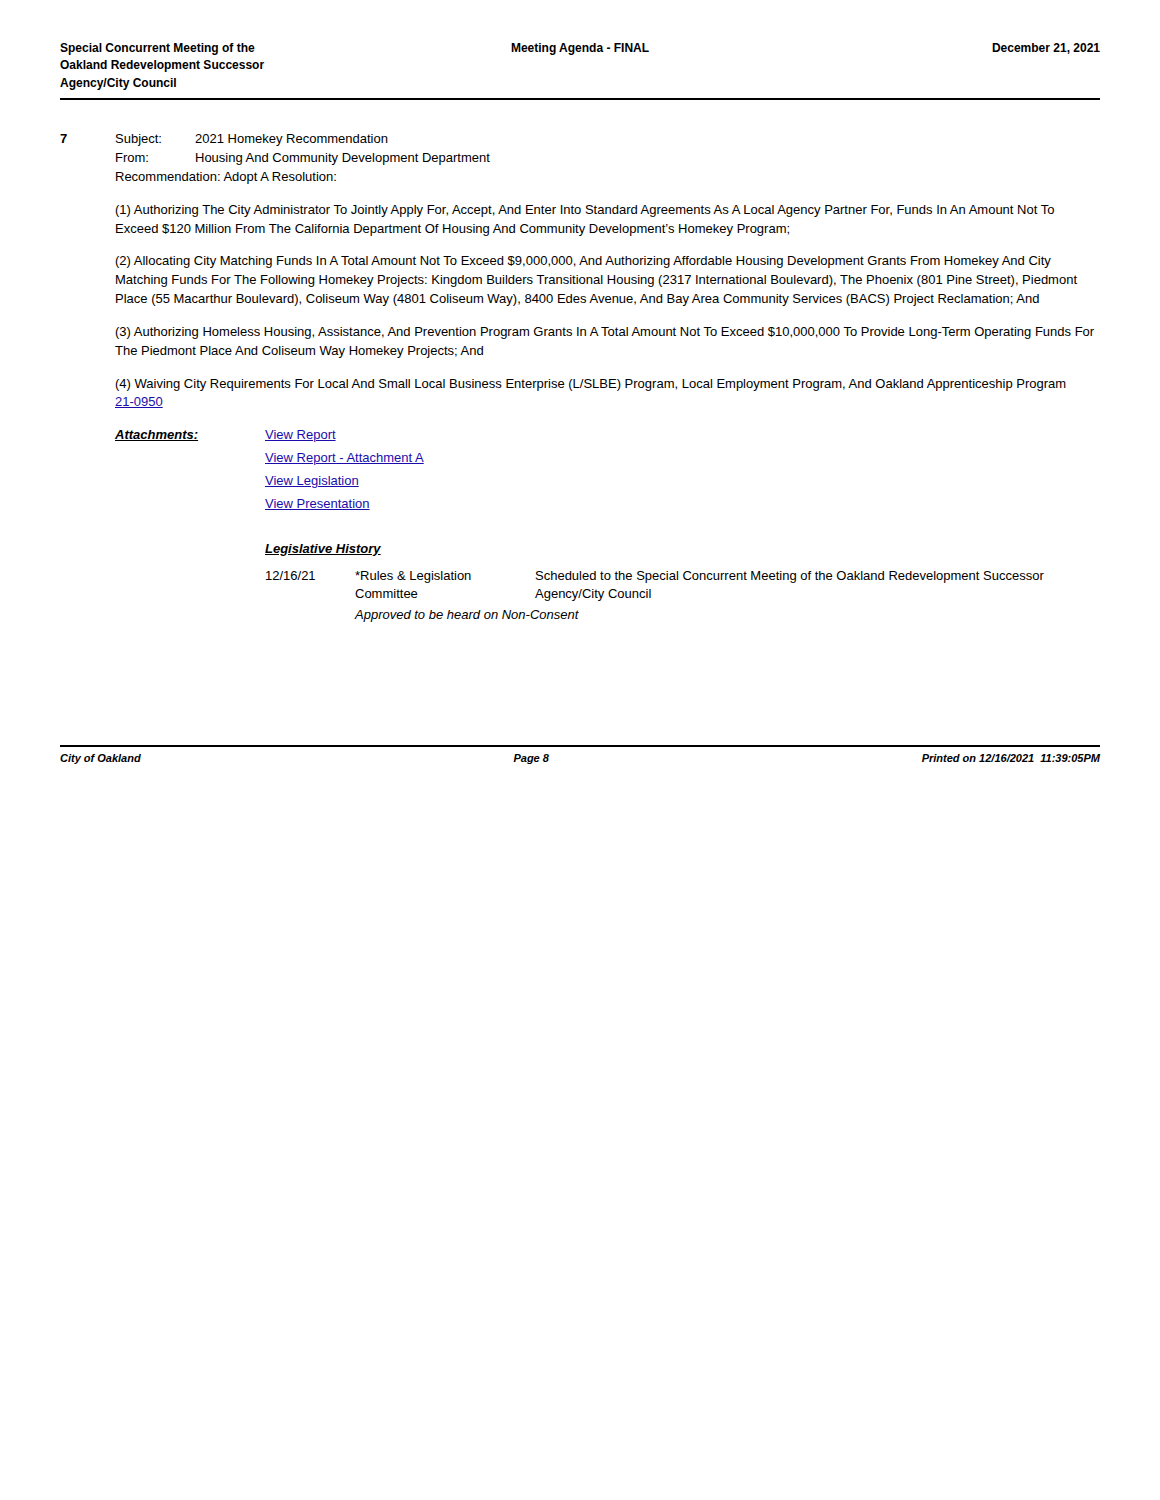Special Concurrent Meeting of the
Oakland Redevelopment Successor
Agency/City Council
Meeting Agenda - FINAL
December 21, 2021
7
Subject:
2021 Homekey Recommendation
From:
Housing And Community Development Department
Recommendation: Adopt A Resolution:
(1) Authorizing The City Administrator To Jointly Apply For, Accept, And Enter Into Standard Agreements As A Local Agency Partner For, Funds In An Amount Not To Exceed $120 Million From The California Department Of Housing And Community Development’s Homekey Program;
(2) Allocating City Matching Funds In A Total Amount Not To Exceed $9,000,000, And Authorizing Affordable Housing Development Grants From Homekey And City Matching Funds For The Following Homekey Projects: Kingdom Builders Transitional Housing (2317 International Boulevard), The Phoenix (801 Pine Street), Piedmont Place (55 Macarthur Boulevard), Coliseum Way (4801 Coliseum Way), 8400 Edes Avenue, And Bay Area Community Services (BACS) Project Reclamation; And
(3) Authorizing Homeless Housing, Assistance, And Prevention Program Grants In A Total Amount Not To Exceed $10,000,000 To Provide Long-Term Operating Funds For The Piedmont Place And Coliseum Way Homekey Projects; And
(4) Waiving City Requirements For Local And Small Local Business Enterprise (L/SLBE) Program, Local Employment Program, And Oakland Apprenticeship Program
21-0950
Attachments:
View Report View Report - Attachment A View Legislation View Presentation
Legislative History
12/16/21
*Rules & Legislation
Committee
Scheduled to the Special Concurrent Meeting of the Oakland Redevelopment Successor Agency/City Council
Approved to be heard on Non-Consent
City of Oakland
Page 8
Printed on 12/16/2021 11:39:05PM